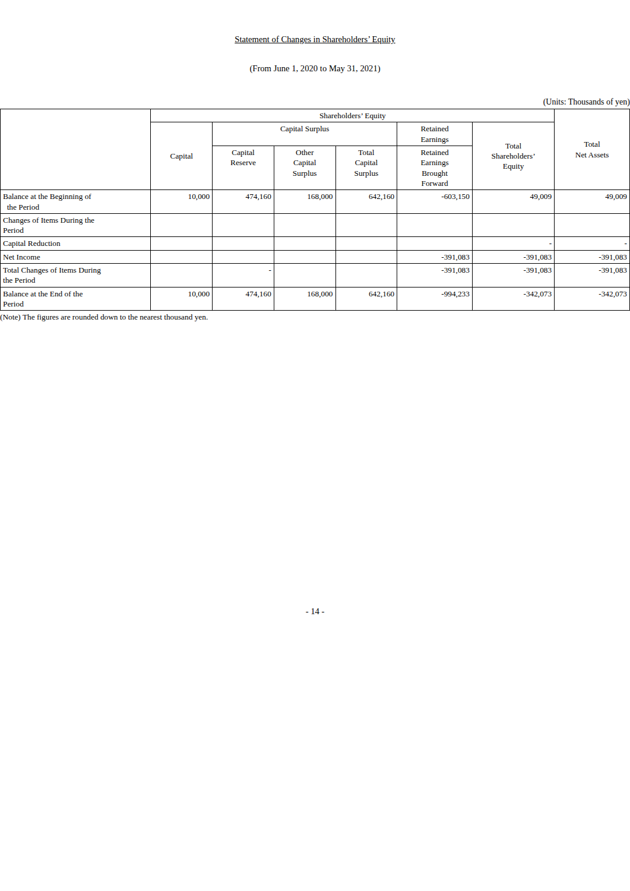Statement of Changes in Shareholders’ Equity
(From June 1, 2020 to May 31, 2021)
(Units: Thousands of yen)
| | Shareholders’ Equity | Total Net Assets |
| --- | --- | --- |
| Capital | Capital Surplus | Retained Earnings | Total Shareholders’ Equity |
| Capital Reserve | Other Capital Surplus | Total Capital Surplus | Retained Earnings Brought Forward |
| Balance at the Beginning of the Period | 10,000 | 474,160 | 168,000 | 642,160 | -603,150 | 49,009 | 49,009 |
| Changes of Items During the Period | | | | | | | |
| Capital Reduction | | | | | | - | - |
| Net Income | | | | | -391,083 | -391,083 | -391,083 |
| Total Changes of Items During the Period | | - | | | -391,083 | -391,083 | -391,083 |
| Balance at the End of the Period | 10,000 | 474,160 | 168,000 | 642,160 | -994,233 | -342,073 | -342,073 |
(Note) The figures are rounded down to the nearest thousand yen.
- 14 -